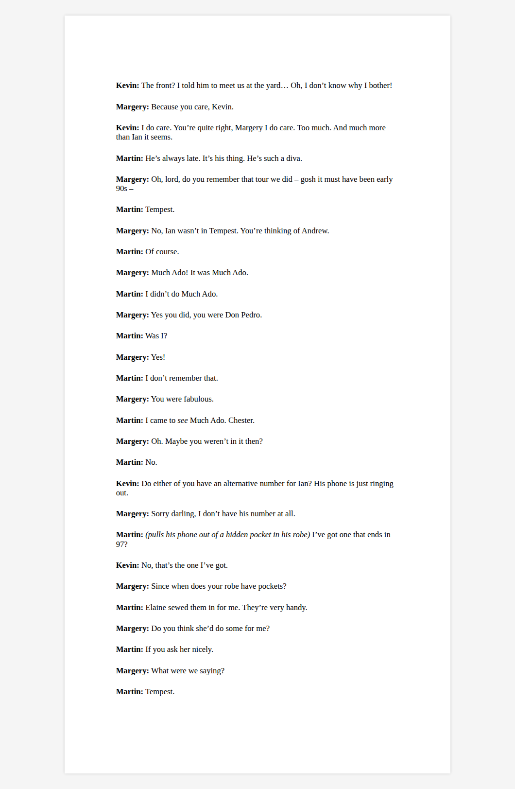Kevin: The front? I told him to meet us at the yard… Oh, I don’t know why I bother!
Margery: Because you care, Kevin.
Kevin: I do care. You’re quite right, Margery I do care. Too much. And much more than Ian it seems.
Martin: He’s always late. It’s his thing. He’s such a diva.
Margery: Oh, lord, do you remember that tour we did – gosh it must have been early 90s –
Martin: Tempest.
Margery: No, Ian wasn’t in Tempest. You’re thinking of Andrew.
Martin: Of course.
Margery: Much Ado! It was Much Ado.
Martin: I didn’t do Much Ado.
Margery: Yes you did, you were Don Pedro.
Martin: Was I?
Margery: Yes!
Martin: I don’t remember that.
Margery: You were fabulous.
Martin: I came to see Much Ado. Chester.
Margery: Oh. Maybe you weren’t in it then?
Martin: No.
Kevin: Do either of you have an alternative number for Ian? His phone is just ringing out.
Margery: Sorry darling, I don’t have his number at all.
Martin: (pulls his phone out of a hidden pocket in his robe) I’ve got one that ends in 97?
Kevin: No, that’s the one I’ve got.
Margery: Since when does your robe have pockets?
Martin: Elaine sewed them in for me. They’re very handy.
Margery: Do you think she’d do some for me?
Martin: If you ask her nicely.
Margery: What were we saying?
Martin: Tempest.